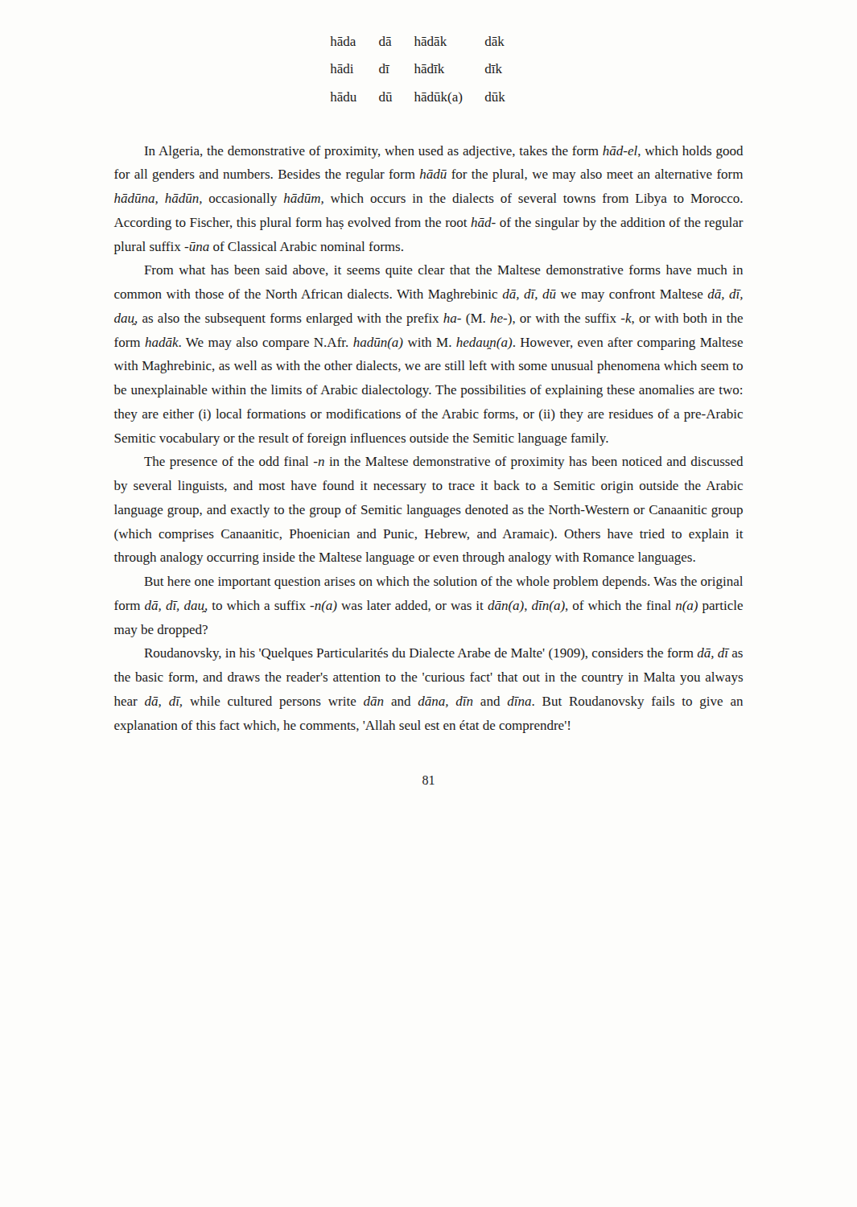| hāda | dā | hādāk | dāk |
| hādi | dī | hādīk | dīk |
| hādu | dū | hādūk(a) | dūk |
In Algeria, the demonstrative of proximity, when used as adjective, takes the form hād-el, which holds good for all genders and numbers. Besides the regular form hādū for the plural, we may also meet an alternative form hādūna, hādūn, occasionally hādūm, which occurs in the dialects of several towns from Libya to Morocco. According to Fischer, this plural form haṣ evolved from the root hād- of the singular by the addition of the regular plural suffix -ūna of Classical Arabic nominal forms.
From what has been said above, it seems quite clear that the Maltese demonstrative forms have much in common with those of the North African dialects. With Maghrebinic dā, dī, dū we may confront Maltese dā, dī, dau̯, as also the subsequent forms enlarged with the prefix ha- (M. he-), or with the suffix -k, or with both in the form hadāk. We may also compare N.Afr. hadūn(a) with M. hedau̯n(a). However, even after comparing Maltese with Maghrebinic, as well as with the other dialects, we are still left with some unusual phenomena which seem to be unexplainable within the limits of Arabic dialectology. The possibilities of explaining these anomalies are two: they are either (i) local formations or modifications of the Arabic forms, or (ii) they are residues of a pre-Arabic Semitic vocabulary or the result of foreign influences outside the Semitic language family.
The presence of the odd final -n in the Maltese demonstrative of proximity has been noticed and discussed by several linguists, and most have found it necessary to trace it back to a Semitic origin outside the Arabic language group, and exactly to the group of Semitic languages denoted as the North-Western or Canaanitic group (which comprises Canaanitic, Phoenician and Punic, Hebrew, and Aramaic). Others have tried to explain it through analogy occurring inside the Maltese language or even through analogy with Romance languages.
But here one important question arises on which the solution of the whole problem depends. Was the original form dā, dī, dau̯, to which a suffix -n(a) was later added, or was it dān(a), dīn(a), of which the final n(a) particle may be dropped?
Roudanovsky, in his 'Quelques Particularités du Dialecte Arabe de Malte' (1909), considers the form dā, dī as the basic form, and draws the reader's attention to the 'curious fact' that out in the country in Malta you always hear dā, dī, while cultured persons write dān and dāna, dīn and dīna. But Roudanovsky fails to give an explanation of this fact which, he comments, 'Allah seul est en état de comprendre'!
81